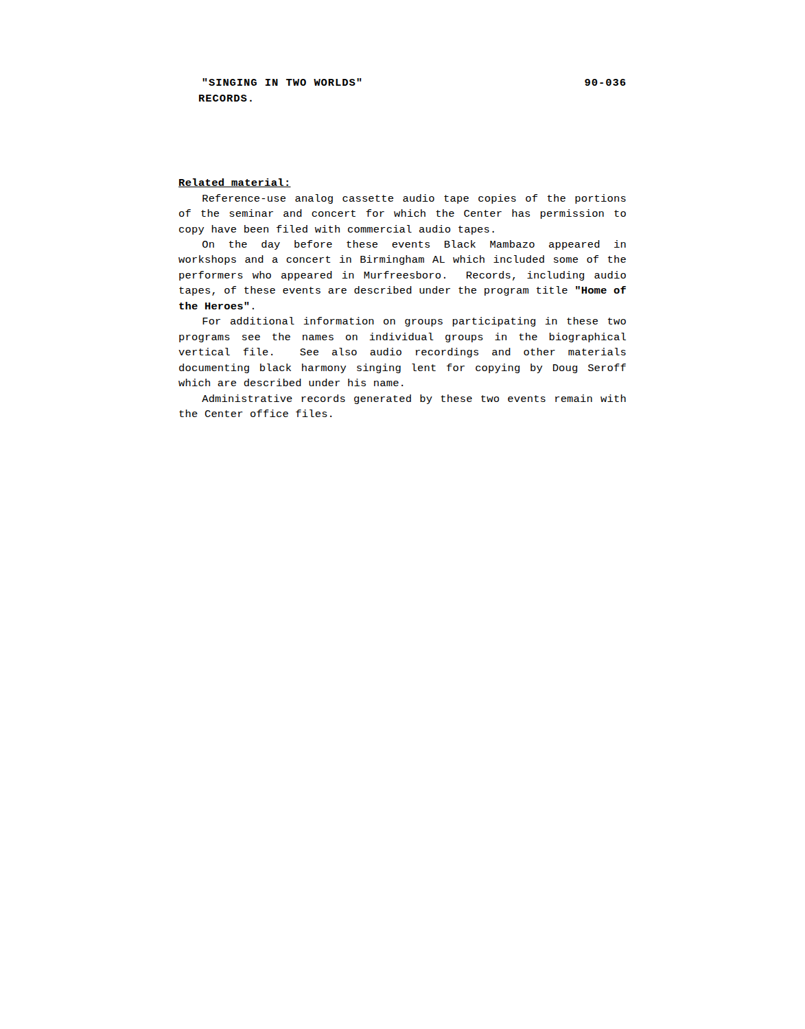"SINGING IN TWO WORLDS" RECORDS.
90-036
Related material:
Reference-use analog cassette audio tape copies of the portions of the seminar and concert for which the Center has permission to copy have been filed with commercial audio tapes.
On the day before these events Black Mambazo appeared in workshops and a concert in Birmingham AL which included some of the performers who appeared in Murfreesboro. Records, including audio tapes, of these events are described under the program title "Home of the Heroes".
For additional information on groups participating in these two programs see the names on individual groups in the biographical vertical file. See also audio recordings and other materials documenting black harmony singing lent for copying by Doug Seroff which are described under his name.
Administrative records generated by these two events remain with the Center office files.